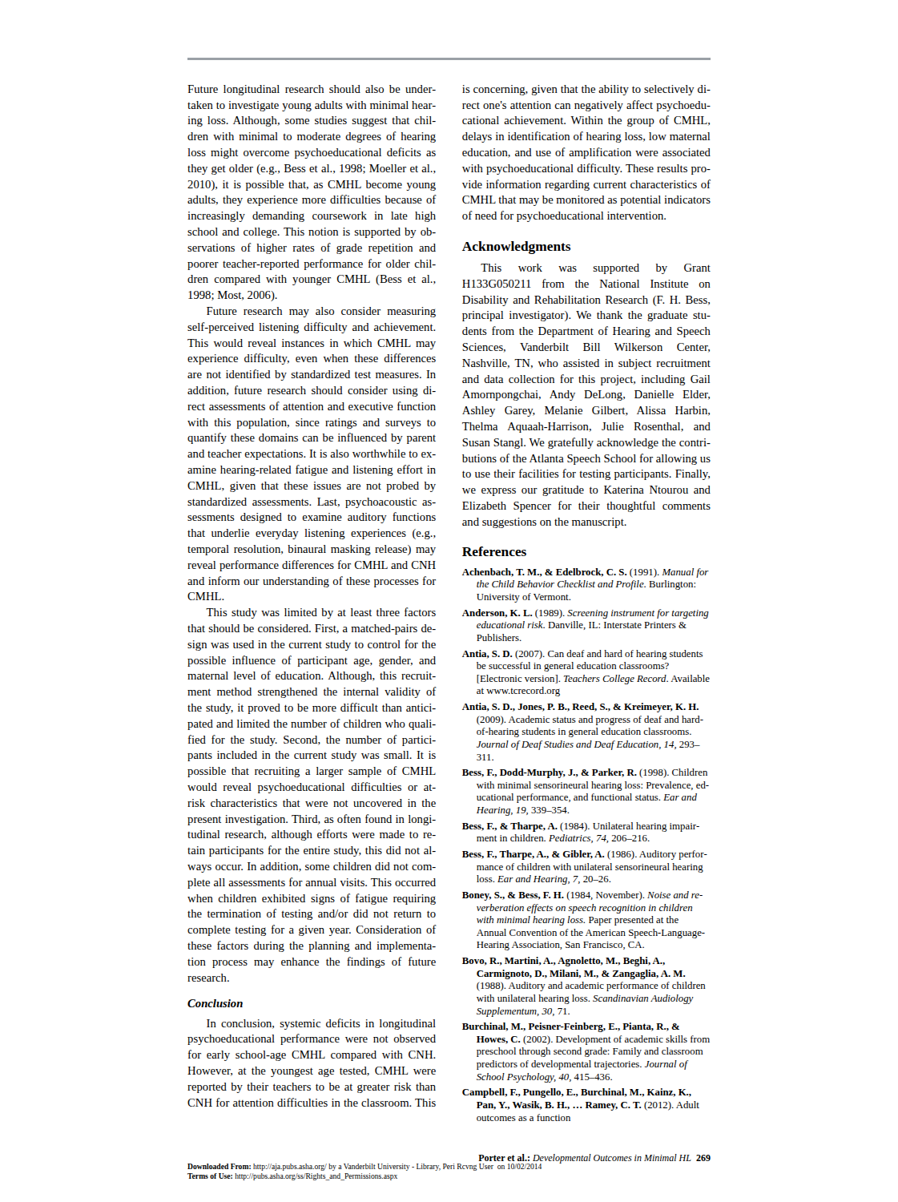Future longitudinal research should also be undertaken to investigate young adults with minimal hearing loss. Although, some studies suggest that children with minimal to moderate degrees of hearing loss might overcome psychoeducational deficits as they get older (e.g., Bess et al., 1998; Moeller et al., 2010), it is possible that, as CMHL become young adults, they experience more difficulties because of increasingly demanding coursework in late high school and college. This notion is supported by observations of higher rates of grade repetition and poorer teacher-reported performance for older children compared with younger CMHL (Bess et al., 1998; Most, 2006).
Future research may also consider measuring self-perceived listening difficulty and achievement. This would reveal instances in which CMHL may experience difficulty, even when these differences are not identified by standardized test measures. In addition, future research should consider using direct assessments of attention and executive function with this population, since ratings and surveys to quantify these domains can be influenced by parent and teacher expectations. It is also worthwhile to examine hearing-related fatigue and listening effort in CMHL, given that these issues are not probed by standardized assessments. Last, psychoacoustic assessments designed to examine auditory functions that underlie everyday listening experiences (e.g., temporal resolution, binaural masking release) may reveal performance differences for CMHL and CNH and inform our understanding of these processes for CMHL.
This study was limited by at least three factors that should be considered. First, a matched-pairs design was used in the current study to control for the possible influence of participant age, gender, and maternal level of education. Although, this recruitment method strengthened the internal validity of the study, it proved to be more difficult than anticipated and limited the number of children who qualified for the study. Second, the number of participants included in the current study was small. It is possible that recruiting a larger sample of CMHL would reveal psychoeducational difficulties or at-risk characteristics that were not uncovered in the present investigation. Third, as often found in longitudinal research, although efforts were made to retain participants for the entire study, this did not always occur. In addition, some children did not complete all assessments for annual visits. This occurred when children exhibited signs of fatigue requiring the termination of testing and/or did not return to complete testing for a given year. Consideration of these factors during the planning and implementation process may enhance the findings of future research.
Conclusion
In conclusion, systemic deficits in longitudinal psychoeducational performance were not observed for early school-age CMHL compared with CNH. However, at the youngest age tested, CMHL were reported by their teachers to be at greater risk than CNH for attention difficulties in the classroom. This is concerning, given that the ability to selectively direct one's attention can negatively affect psychoeducational achievement. Within the group of CMHL, delays in identification of hearing loss, low maternal education, and use of amplification were associated with psychoeducational difficulty. These results provide information regarding current characteristics of CMHL that may be monitored as potential indicators of need for psychoeducational intervention.
Acknowledgments
This work was supported by Grant H133G050211 from the National Institute on Disability and Rehabilitation Research (F. H. Bess, principal investigator). We thank the graduate students from the Department of Hearing and Speech Sciences, Vanderbilt Bill Wilkerson Center, Nashville, TN, who assisted in subject recruitment and data collection for this project, including Gail Amornpongchai, Andy DeLong, Danielle Elder, Ashley Garey, Melanie Gilbert, Alissa Harbin, Thelma Aquaah-Harrison, Julie Rosenthal, and Susan Stangl. We gratefully acknowledge the contributions of the Atlanta Speech School for allowing us to use their facilities for testing participants. Finally, we express our gratitude to Katerina Ntourou and Elizabeth Spencer for their thoughtful comments and suggestions on the manuscript.
References
Achenbach, T. M., & Edelbrock, C. S. (1991). Manual for the Child Behavior Checklist and Profile. Burlington: University of Vermont.
Anderson, K. L. (1989). Screening instrument for targeting educational risk. Danville, IL: Interstate Printers & Publishers.
Antia, S. D. (2007). Can deaf and hard of hearing students be successful in general education classrooms? [Electronic version]. Teachers College Record. Available at www.tcrecord.org
Antia, S. D., Jones, P. B., Reed, S., & Kreimeyer, K. H. (2009). Academic status and progress of deaf and hard-of-hearing students in general education classrooms. Journal of Deaf Studies and Deaf Education, 14, 293–311.
Bess, F., Dodd-Murphy, J., & Parker, R. (1998). Children with minimal sensorineural hearing loss: Prevalence, educational performance, and functional status. Ear and Hearing, 19, 339–354.
Bess, F., & Tharpe, A. (1984). Unilateral hearing impairment in children. Pediatrics, 74, 206–216.
Bess, F., Tharpe, A., & Gibler, A. (1986). Auditory performance of children with unilateral sensorineural hearing loss. Ear and Hearing, 7, 20–26.
Boney, S., & Bess, F. H. (1984, November). Noise and reverberation effects on speech recognition in children with minimal hearing loss. Paper presented at the Annual Convention of the American Speech-Language-Hearing Association, San Francisco, CA.
Bovo, R., Martini, A., Agnoletto, M., Beghi, A., Carmignoto, D., Milani, M., & Zangaglia, A. M. (1988). Auditory and academic performance of children with unilateral hearing loss. Scandinavian Audiology Supplementum, 30, 71.
Burchinal, M., Peisner-Feinberg, E., Pianta, R., & Howes, C. (2002). Development of academic skills from preschool through second grade: Family and classroom predictors of developmental trajectories. Journal of School Psychology, 40, 415–436.
Campbell, F., Pungello, E., Burchinal, M., Kainz, K., Pan, Y., Wasik, B. H., … Ramey, C. T. (2012). Adult outcomes as a function
Porter et al.: Developmental Outcomes in Minimal HL 269
Downloaded From: http://aja.pubs.asha.org/ by a Vanderbilt University - Library, Peri Rcvng User on 10/02/2014
Terms of Use: http://pubs.asha.org/ss/Rights_and_Permissions.aspx